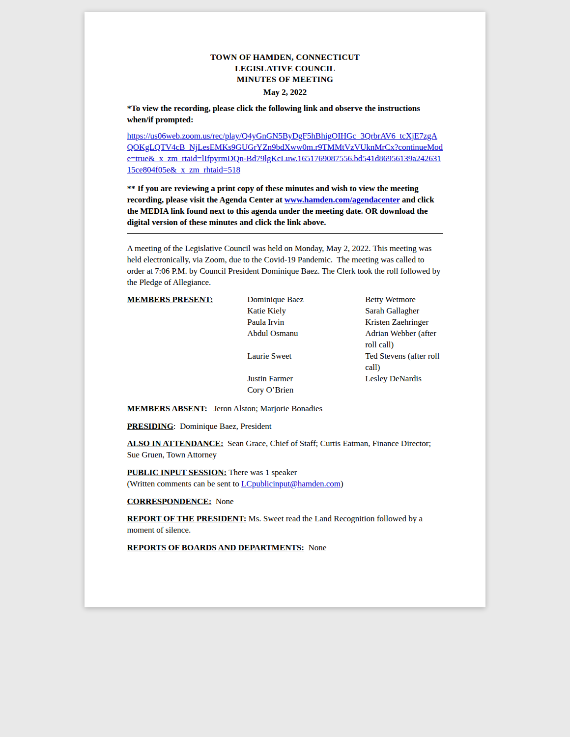TOWN OF HAMDEN, CONNECTICUT
LEGISLATIVE COUNCIL
MINUTES OF MEETING
May 2, 2022
*To view the recording, please click the following link and observe the instructions when/if prompted:
https://us06web.zoom.us/rec/play/Q4yGnGN5ByDgF5hBhigOIHGc_3QrbrAV6_tcXjE7zgAQOKgLQTV4cB_NjLesEMKs9GUGrYZn9bdXww0m.r9TMMtVzVUknMrCx?continueMode=true&_x_zm_rtaid=lIfpyrmDQn-Bd79lgKcLuw.1651769087556.bd541d86956139a24263115ce804f05e&_x_zm_rhtaid=518
** If you are reviewing a print copy of these minutes and wish to view the meeting recording, please visit the Agenda Center at www.hamden.com/agendacenter and click the MEDIA link found next to this agenda under the meeting date. OR download the digital version of these minutes and click the link above.
A meeting of the Legislative Council was held on Monday, May 2, 2022. This meeting was held electronically, via Zoom, due to the Covid-19 Pandemic. The meeting was called to order at 7:06 P.M. by Council President Dominique Baez. The Clerk took the roll followed by the Pledge of Allegiance.
| MEMBERS PRESENT: | Dominique Baez | Betty Wetmore |
| | Katie Kiely | Sarah Gallagher |
| | Paula Irvin | Kristen Zaehringer |
| | Abdul Osmanu | Adrian Webber (after roll call) |
| | Laurie Sweet | Ted Stevens (after roll call) |
| | Justin Farmer | Lesley DeNardis |
| | Cory O’Brien | |
MEMBERS ABSENT: Jeron Alston; Marjorie Bonadies
PRESIDING: Dominique Baez, President
ALSO IN ATTENDANCE: Sean Grace, Chief of Staff; Curtis Eatman, Finance Director; Sue Gruen, Town Attorney
PUBLIC INPUT SESSION: There was 1 speaker
(Written comments can be sent to LCpublicinput@hamden.com)
CORRESPONDENCE: None
REPORT OF THE PRESIDENT: Ms. Sweet read the Land Recognition followed by a moment of silence.
REPORTS OF BOARDS AND DEPARTMENTS: None